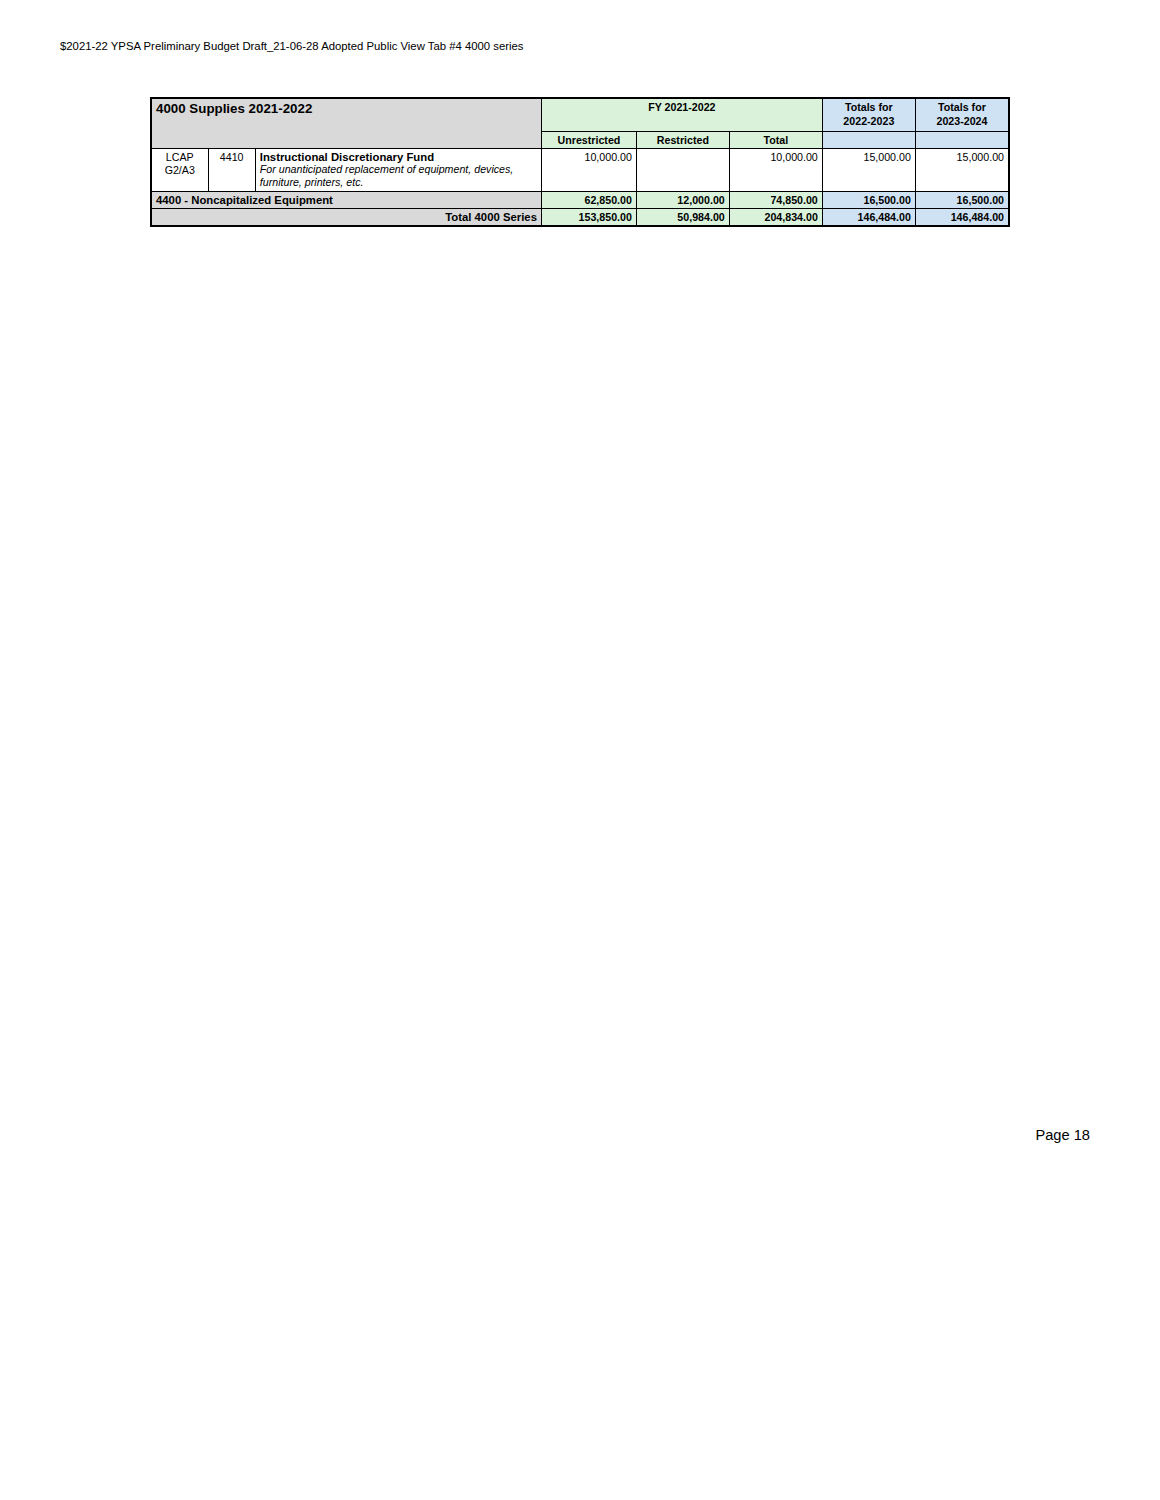$2021-22 YPSA Preliminary Budget Draft_21-06-28 Adopted Public View Tab #4 4000 series
| 4000 Supplies 2021-2022 | FY 2021-2022 | Totals for 2022-2023 | Totals for 2023-2024 |
| Unrestricted | Restricted | Total | | |
| LCAP G2/A3 | 4410 | Instructional Discretionary Fund For unanticipated replacement of equipment, devices, furniture, printers, etc. | 10,000.00 | | 10,000.00 | 15,000.00 | 15,000.00 |
| 4400 - Noncapitalized Equipment | 62,850.00 | 12,000.00 | 74,850.00 | 16,500.00 | 16,500.00 |
| Total 4000 Series | 153,850.00 | 50,984.00 | 204,834.00 | 146,484.00 | 146,484.00 |
Page 18